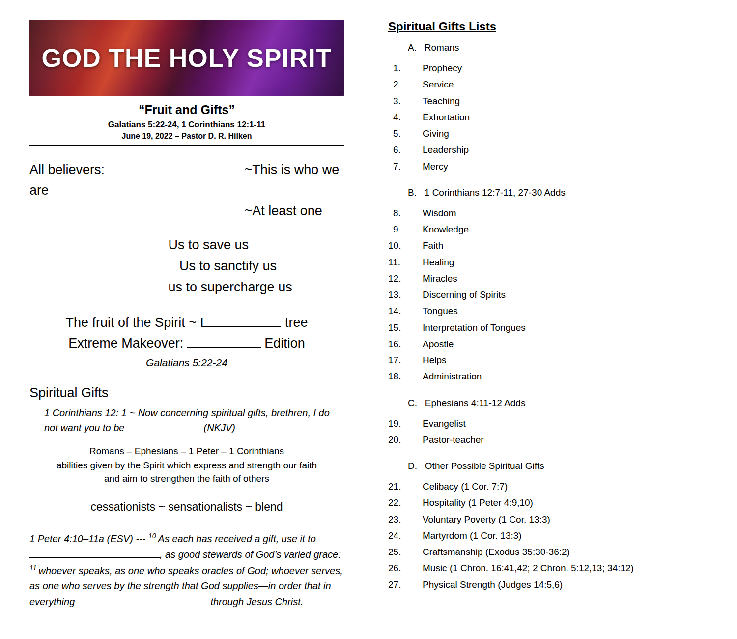GOD THE HOLY SPIRIT
“Fruit and Gifts”
Galatians 5:22-24, 1 Corinthians 12:1-11
June 19, 2022 – Pastor D. R. Hilken
All believers: ~This is who we are
~At least one
Us to save us
Us to sanctify us
us to supercharge us
The fruit of the Spirit ~ L tree
Extreme Makeover: Edition
Galatians 5:22-24
Spiritual Gifts
1 Corinthians 12: 1 ~ Now concerning spiritual gifts, brethren, I do not want you to be (NKJV)
Romans – Ephesians – 1 Peter – 1 Corinthians
abilities given by the Spirit which express and strength our faith
and aim to strengthen the faith of others
cessationists ~ sensationalists ~ blend
1 Peter 4:10–11a (ESV) --- 10 As each has received a gift, use it to , as good stewards of God’s varied grace: 11 whoever speaks, as one who speaks oracles of God; whoever serves, as one who serves by the strength that God supplies—in order that in everything through Jesus Christ.
Spiritual Gifts Lists
A. Romans
1. Prophecy
2. Service
3. Teaching
4. Exhortation
5. Giving
6. Leadership
7. Mercy
B. 1 Corinthians 12:7-11, 27-30 Adds
8. Wisdom
9. Knowledge
10. Faith
11. Healing
12. Miracles
13. Discerning of Spirits
14. Tongues
15. Interpretation of Tongues
16. Apostle
17. Helps
18. Administration
C. Ephesians 4:11-12 Adds
19. Evangelist
20. Pastor-teacher
D. Other Possible Spiritual Gifts
21. Celibacy (1 Cor. 7:7)
22. Hospitality (1 Peter 4:9,10)
23. Voluntary Poverty (1 Cor. 13:3)
24. Martyrdom (1 Cor. 13:3)
25. Craftsmanship (Exodus 35:30-36:2)
26. Music (1 Chron. 16:41,42; 2 Chron. 5:12,13; 34:12)
27. Physical Strength (Judges 14:5,6)